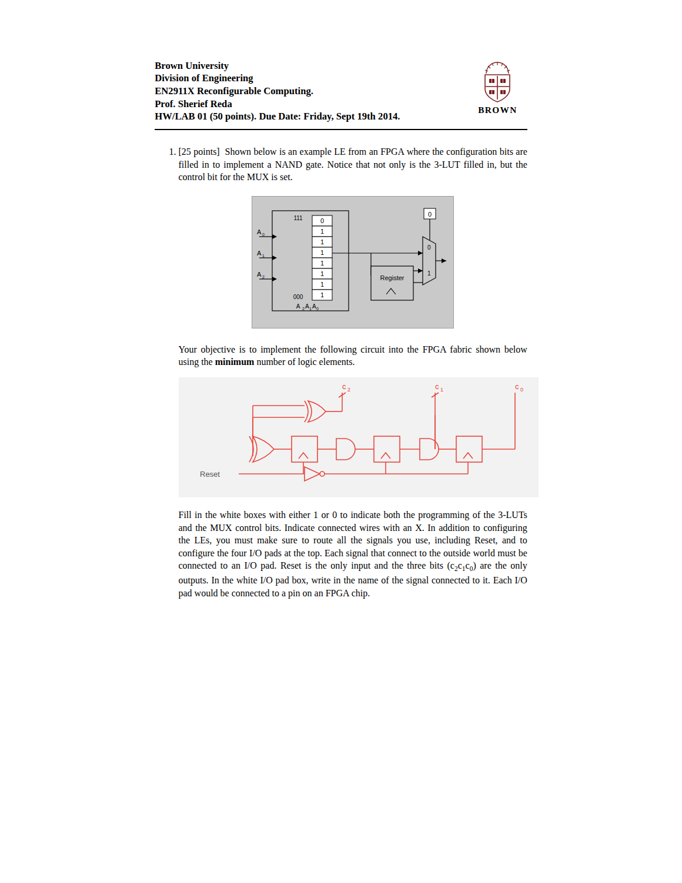Brown University
Division of Engineering
EN2911X Reconfigurable Computing.
Prof. Sherief Reda
HW/LAB 01 (50 points). Due Date: Friday, Sept 19th 2014.
BROWN
[25 points] Shown below is an example LE from an FPGA where the configuration bits are filled in to implement a NAND gate. Notice that not only is the 3-LUT filled in, but the control bit for the MUX is set.
0 1 1 1 1 1 1 1 111 000 A 2 A 1 A 0 A 0 A 1 A 2 Register 0 1 0
Your objective is to implement the following circuit into the FPGA fabric shown below using the minimum number of logic elements.
c 2 c 1 c 0 Reset
Fill in the white boxes with either 1 or 0 to indicate both the programming of the 3-LUTs and the MUX control bits. Indicate connected wires with an X. In addition to configuring the LEs, you must make sure to route all the signals you use, including Reset, and to configure the four I/O pads at the top. Each signal that connect to the outside world must be connected to an I/O pad. Reset is the only input and the three bits (c2c1c0) are the only outputs. In the white I/O pad box, write in the name of the signal connected to it. Each I/O pad would be connected to a pin on an FPGA chip.